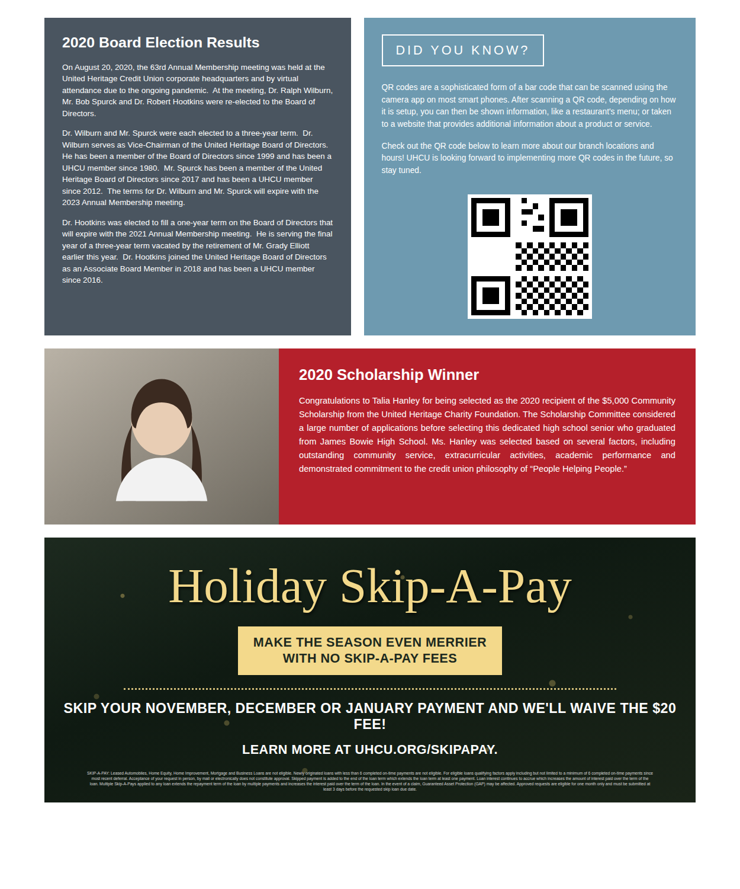2020 Board Election Results
On August 20, 2020, the 63rd Annual Membership meeting was held at the United Heritage Credit Union corporate headquarters and by virtual attendance due to the ongoing pandemic. At the meeting, Dr. Ralph Wilburn, Mr. Bob Spurck and Dr. Robert Hootkins were re-elected to the Board of Directors.
Dr. Wilburn and Mr. Spurck were each elected to a three-year term. Dr. Wilburn serves as Vice-Chairman of the United Heritage Board of Directors. He has been a member of the Board of Directors since 1999 and has been a UHCU member since 1980. Mr. Spurck has been a member of the United Heritage Board of Directors since 2017 and has been a UHCU member since 2012. The terms for Dr. Wilburn and Mr. Spurck will expire with the 2023 Annual Membership meeting.
Dr. Hootkins was elected to fill a one-year term on the Board of Directors that will expire with the 2021 Annual Membership meeting. He is serving the final year of a three-year term vacated by the retirement of Mr. Grady Elliott earlier this year. Dr. Hootkins joined the United Heritage Board of Directors as an Associate Board Member in 2018 and has been a UHCU member since 2016.
DID YOU KNOW?
QR codes are a sophisticated form of a bar code that can be scanned using the camera app on most smart phones. After scanning a QR code, depending on how it is setup, you can then be shown information, like a restaurant's menu; or taken to a website that provides additional information about a product or service.
Check out the QR code below to learn more about our branch locations and hours! UHCU is looking forward to implementing more QR codes in the future, so stay tuned.
2020 Scholarship Winner
Congratulations to Talia Hanley for being selected as the 2020 recipient of the $5,000 Community Scholarship from the United Heritage Charity Foundation. The Scholarship Committee considered a large number of applications before selecting this dedicated high school senior who graduated from James Bowie High School. Ms. Hanley was selected based on several factors, including outstanding community service, extracurricular activities, academic performance and demonstrated commitment to the credit union philosophy of “People Helping People.”
Holiday Skip-A-Pay
MAKE THE SEASON EVEN MERRIER
WITH NO SKIP-A-PAY FEES
SKIP YOUR NOVEMBER, DECEMBER OR JANUARY PAYMENT AND WE'LL WAIVE THE $20 FEE!
LEARN MORE AT UHCU.ORG/SKIPAPAY.
SKIP-A-PAY: Leased Automobiles, Home Equity, Home Improvement, Mortgage and Business Loans are not eligible. Newly originated loans with less than 6 completed on-time payments are not eligible. For eligible loans qualifying factors apply including but not limited to a minimum of 6 completed on-time payments since most recent deferral. Acceptance of your request in person, by mail or electronically does not constitute approval. Skipped payment is added to the end of the loan term which extends the loan term at least one payment. Loan interest continues to accrue which increases the amount of interest paid over the term of the loan. Multiple Skip-A-Pays applied to any loan extends the repayment term of the loan by multiple payments and increases the interest paid over the term of the loan. In the event of a claim, Guaranteed Asset Protection (GAP) may be affected. Approved requests are eligible for one month only and must be submitted at least 3 days before the requested skip loan due date.